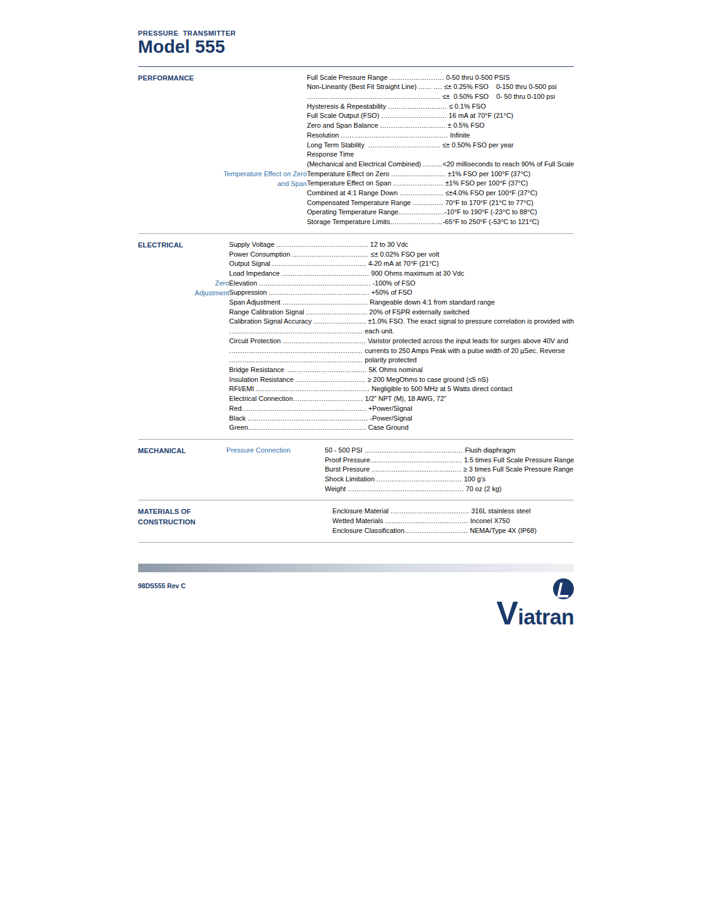PRESSURE TRANSMITTER
Model 555
| PERFORMANCE | | Full Scale Pressure Range ......................... 0-50 thru 0-500 PSIS Non-Linearity (Best Fit Straight Line) ...... .... ≤± 0.25% FSO 0-150 thru 0-500 psi ............................................................. ≤± 0.50% FSO 0- 50 thru 0-100 psi Hysteresis & Repeatability ........................... ≤ 0.1% FSO Full Scale Output (FSO) .............................. 16 mA at 70°F (21°C) Zero and Span Balance .............................. ± 0.5% FSO Resolution ................................................. Infinite Long Term Stability ................................. ≤± 0.50% FSO per year Response Time (Mechanical and Electrical Combined) ......... <20 milliseconds to reach 90% of Full Scale |
| | Temperature Effect on Zero and Span | Temperature Effect on Zero ......................... ±1% FSO per 100°F (37°C) Temperature Effect on Span ....................... ±1% FSO per 100°F (37°C) Combined at 4:1 Range Down .................... ≤±4.0% FSO per 100°F (37°C) Compensated Temperature Range .............. 70°F to 170°F (21°C to 77°C) Operating Temperature Range ..................... -10°F to 190°F (-23°C to 88°C) Storage Temperature Limits ........................ -65°F to 250°F (-53°C to 121°C) |
| ELECTRICAL | | Supply Voltage .......................................... 12 to 30 Vdc Power Consumption ................................... ≤± 0.02% FSO per volt Output Signal ........................................... 4-20 mA at 70°F (21°C) Load Impedance ........................................ 900 Ohms maximum at 30 Vdc |
| | Zero Adjustment | Elevation ................................................... -100% of FSO Suppression .............................................. +50% of FSO Span Adjustment ....................................... Rangeable down 4:1 from standard range Range Calibration Signal ............................ 20% of FSPR externally switched Calibration Signal Accuracy ........................ ±1.0% FSO. The exact signal to pressure correlation is provided with ............................................................. each unit. Circuit Protection ...................................... Varistor protected across the input leads for surges above 40V and ............................................................. currents to 250 Amps Peak with a pulse width of 20 µSec. Reverse ............................................................. polarity protected Bridge Resistance .................................... 5K Ohms nominal Insulation Resistance ................................ ≥ 200 MegOhms to case ground (≤5 nS) RFI/EMI .................................................... Negligible to 500 MHz at 5 Watts direct contact Electrical Connection ................................ 1/2” NPT (M), 18 AWG, 72” Red ......................................................... +Power/Signal Black ....................................................... -Power/Signal Green ...................................................... Case Ground |
| MECHANICAL | Pressure Connection | 50 - 500 PSI ............................................. Flush diaphragm Proof Pressure .......................................... 1.5 times Full Scale Pressure Range Burst Pressure ......................................... ≥ 3 times Full Scale Pressure Range Shock Limitation ....................................... 100 g’s Weight ..................................................... 70 oz (2 kg) |
| MATERIALS OF CONSTRUCTION | | Enclosure Material .................................... 316L stainless steel Wetted Materials ...................................... Inconel X750 Enclosure Classification ............................. NEMA/Type 4X (IP68) |
Viatran
98DS555 Rev C